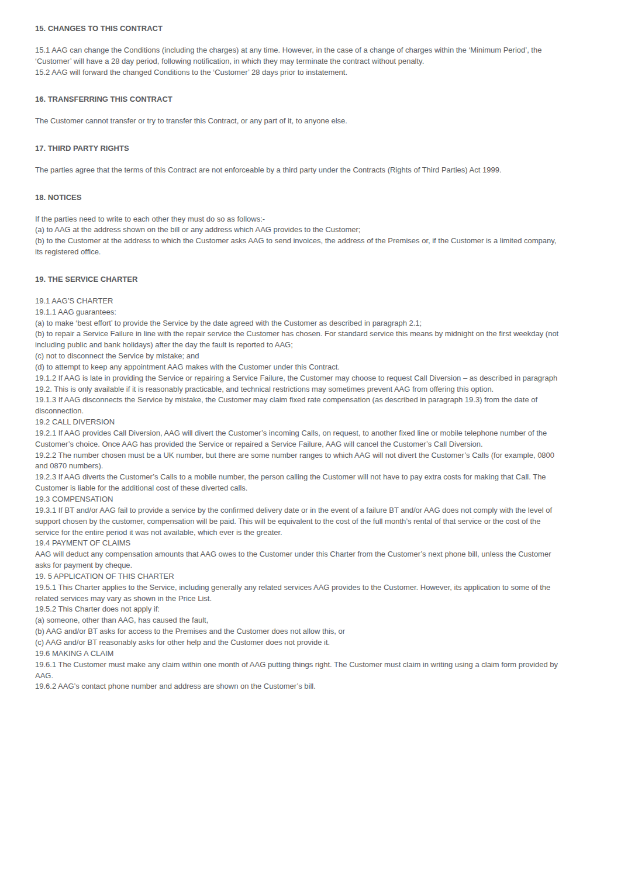15. CHANGES TO THIS CONTRACT
15.1 AAG can change the Conditions (including the charges) at any time. However, in the case of a change of charges within the ‘Minimum Period’, the ‘Customer’ will have a 28 day period, following notification, in which they may terminate the contract without penalty.
15.2 AAG will forward the changed Conditions to the ‘Customer’ 28 days prior to instatement.
16. TRANSFERRING THIS CONTRACT
The Customer cannot transfer or try to transfer this Contract, or any part of it, to anyone else.
17. THIRD PARTY RIGHTS
The parties agree that the terms of this Contract are not enforceable by a third party under the Contracts (Rights of Third Parties) Act 1999.
18. NOTICES
If the parties need to write to each other they must do so as follows:-
(a) to AAG at the address shown on the bill or any address which AAG provides to the Customer;
(b) to the Customer at the address to which the Customer asks AAG to send invoices, the address of the Premises or, if the Customer is a limited company, its registered office.
19. THE SERVICE CHARTER
19.1 AAG’S CHARTER
19.1.1 AAG guarantees:
(a) to make ‘best effort’ to provide the Service by the date agreed with the Customer as described in paragraph 2.1;
(b) to repair a Service Failure in line with the repair service the Customer has chosen. For standard service this means by midnight on the first weekday (not including public and bank holidays) after the day the fault is reported to AAG;
(c) not to disconnect the Service by mistake; and
(d) to attempt to keep any appointment AAG makes with the Customer under this Contract.
19.1.2 If AAG is late in providing the Service or repairing a Service Failure, the Customer may choose to request Call Diversion – as described in paragraph 19.2. This is only available if it is reasonably practicable, and technical restrictions may sometimes prevent AAG from offering this option.
19.1.3 If AAG disconnects the Service by mistake, the Customer may claim fixed rate compensation (as described in paragraph 19.3) from the date of disconnection.
19.2 CALL DIVERSION
19.2.1 If AAG provides Call Diversion, AAG will divert the Customer’s incoming Calls, on request, to another fixed line or mobile telephone number of the Customer’s choice. Once AAG has provided the Service or repaired a Service Failure, AAG will cancel the Customer’s Call Diversion.
19.2.2 The number chosen must be a UK number, but there are some number ranges to which AAG will not divert the Customer’s Calls (for example, 0800 and 0870 numbers).
19.2.3 If AAG diverts the Customer’s Calls to a mobile number, the person calling the Customer will not have to pay extra costs for making that Call. The Customer is liable for the additional cost of these diverted calls.
19.3 COMPENSATION
19.3.1 If BT and/or AAG fail to provide a service by the confirmed delivery date or in the event of a failure BT and/or AAG does not comply with the level of support chosen by the customer, compensation will be paid. This will be equivalent to the cost of the full month’s rental of that service or the cost of the service for the entire period it was not available, which ever is the greater.
19.4 PAYMENT OF CLAIMS
AAG will deduct any compensation amounts that AAG owes to the Customer under this Charter from the Customer’s next phone bill, unless the Customer asks for payment by cheque.
19. 5 APPLICATION OF THIS CHARTER
19.5.1 This Charter applies to the Service, including generally any related services AAG provides to the Customer. However, its application to some of the related services may vary as shown in the Price List.
19.5.2 This Charter does not apply if:
(a) someone, other than AAG, has caused the fault,
(b) AAG and/or BT asks for access to the Premises and the Customer does not allow this, or
(c) AAG and/or BT reasonably asks for other help and the Customer does not provide it.
19.6 MAKING A CLAIM
19.6.1 The Customer must make any claim within one month of AAG putting things right. The Customer must claim in writing using a claim form provided by AAG.
19.6.2 AAG’s contact phone number and address are shown on the Customer’s bill.